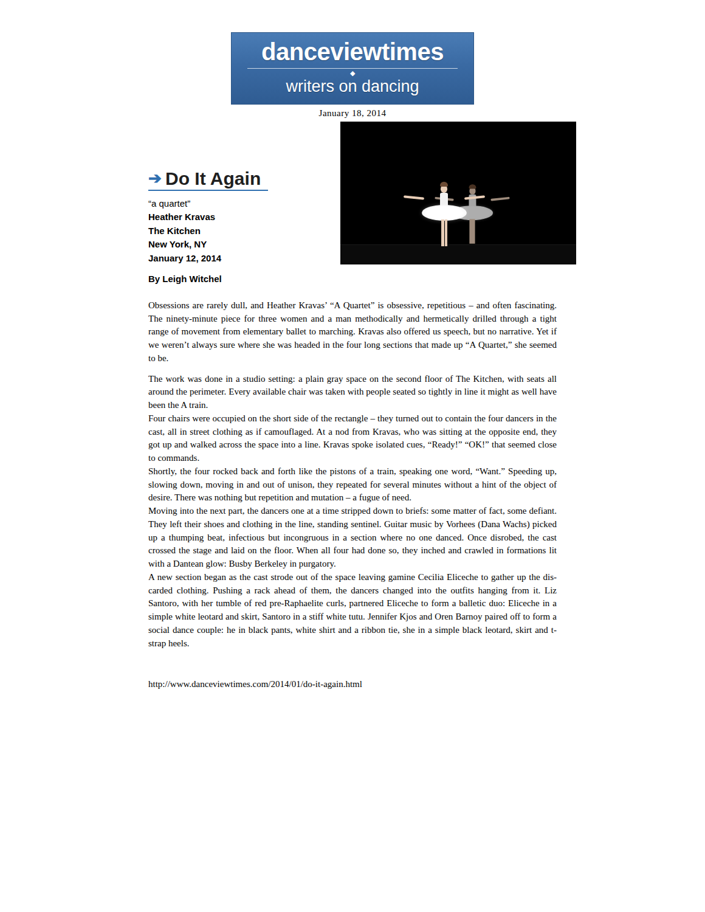danceviewtimes
◆
writers on dancing
January 18, 2014
➔Do It Again
“a quartet”
Heather Kravas
The Kitchen
New York, NY
January 12, 2014
By Leigh Witchel
Obsessions are rarely dull, and Heather Kravas’ “A Quartet” is obsessive, repetitious – and often fascinating. The ninety-minute piece for three women and a man methodically and hermetically drilled through a tight range of movement from elementary ballet to marching. Kravas also offered us speech, but no narrative. Yet if we weren’t always sure where she was headed in the four long sections that made up “A Quartet,” she seemed to be.
The work was done in a studio setting: a plain gray space on the second floor of The Kitchen, with seats all around the perimeter. Every available chair was taken with people seated so tightly in line it might as well have been the A train.
Four chairs were occupied on the short side of the rectangle – they turned out to contain the four dancers in the cast, all in street clothing as if camouflaged. At a nod from Kravas, who was sitting at the opposite end, they got up and walked across the space into a line. Kravas spoke isolated cues, “Ready!” “OK!” that seemed close to commands.
Shortly, the four rocked back and forth like the pistons of a train, speaking one word, “Want.” Speeding up, slowing down, moving in and out of unison, they repeated for several minutes without a hint of the object of desire. There was nothing but repetition and mutation – a fugue of need.
Moving into the next part, the dancers one at a time stripped down to briefs: some matter of fact, some defiant. They left their shoes and clothing in the line, standing sentinel. Guitar music by Vorhees (Dana Wachs) picked up a thumping beat, infectious but incongruous in a section where no one danced. Once disrobed, the cast crossed the stage and laid on the floor. When all four had done so, they inched and crawled in formations lit with a Dantean glow: Busby Berkeley in purgatory.
A new section began as the cast strode out of the space leaving gamine Cecilia Eliceche to gather up the discarded clothing. Pushing a rack ahead of them, the dancers changed into the outfits hanging from it. Liz Santoro, with her tumble of red pre-Raphaelite curls, partnered Eliceche to form a balletic duo: Eliceche in a simple white leotard and skirt, Santoro in a stiff white tutu. Jennifer Kjos and Oren Barnoy paired off to form a social dance couple: he in black pants, white shirt and a ribbon tie, she in a simple black leotard, skirt and t-strap heels.
http://www.danceviewtimes.com/2014/01/do-it-again.html